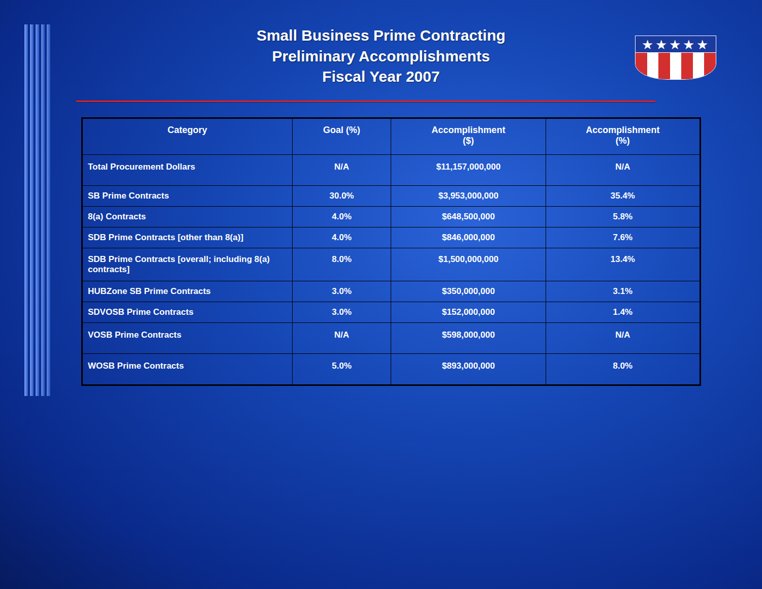★★★★★
Small Business Prime Contracting
Preliminary Accomplishments
Fiscal Year 2007
| Category | Goal (%) | Accomplishment ($) | Accomplishment (%) |
| --- | --- | --- | --- |
| Total Procurement Dollars | N/A | $11,157,000,000 | N/A |
| SB Prime Contracts | 30.0% | $3,953,000,000 | 35.4% |
| 8(a) Contracts | 4.0% | $648,500,000 | 5.8% |
| SDB Prime Contracts [other than 8(a)] | 4.0% | $846,000,000 | 7.6% |
| SDB Prime Contracts [overall; including 8(a) contracts] | 8.0% | $1,500,000,000 | 13.4% |
| HUBZone SB Prime Contracts | 3.0% | $350,000,000 | 3.1% |
| SDVOSB Prime Contracts | 3.0% | $152,000,000 | 1.4% |
| VOSB Prime Contracts | N/A | $598,000,000 | N/A |
| WOSB Prime Contracts | 5.0% | $893,000,000 | 8.0% |